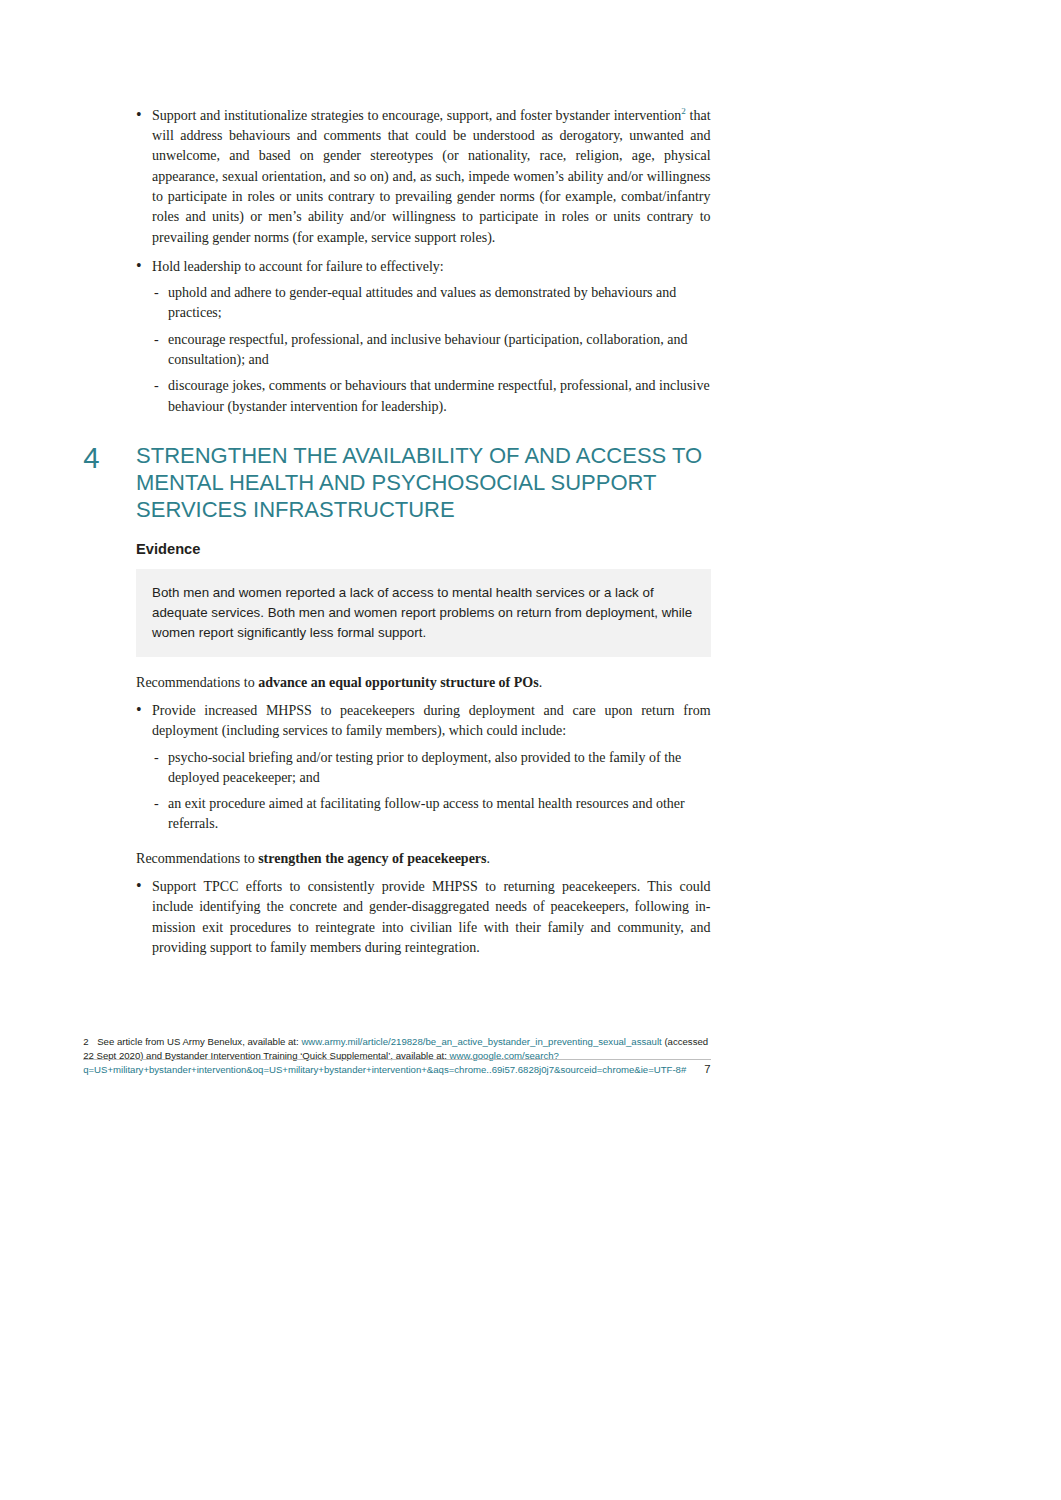Support and institutionalize strategies to encourage, support, and foster bystander intervention2 that will address behaviours and comments that could be understood as derogatory, unwanted and unwelcome, and based on gender stereotypes (or nationality, race, religion, age, physical appearance, sexual orientation, and so on) and, as such, impede women’s ability and/or willingness to participate in roles or units contrary to prevailing gender norms (for example, combat/infantry roles and units) or men’s ability and/or willingness to participate in roles or units contrary to prevailing gender norms (for example, service support roles).
Hold leadership to account for failure to effectively:
uphold and adhere to gender-equal attitudes and values as demonstrated by behaviours and practices;
encourage respectful, professional, and inclusive behaviour (participation, collaboration, and consultation); and
discourage jokes, comments or behaviours that undermine respectful, professional, and inclusive behaviour (bystander intervention for leadership).
4
Strengthen the availability of and access to mental health and psychosocial support services infrastructure
Evidence
Both men and women reported a lack of access to mental health services or a lack of adequate services. Both men and women report problems on return from deployment, while women report significantly less formal support.
Recommendations to advance an equal opportunity structure of POs.
Provide increased MHPSS to peacekeepers during deployment and care upon return from deployment (including services to family members), which could include:
psycho-social briefing and/or testing prior to deployment, also provided to the family of the deployed peacekeeper; and
an exit procedure aimed at facilitating follow-up access to mental health resources and other referrals.
Recommendations to strengthen the agency of peacekeepers.
Support TPCC efforts to consistently provide MHPSS to returning peacekeepers. This could include identifying the concrete and gender-disaggregated needs of peacekeepers, following in-mission exit procedures to reintegrate into civilian life with their family and community, and providing support to family members during reintegration.
2 See article from US Army Benelux, available at: www.army.mil/article/219828/be_an_active_bystander_in_preventing_sexual_assault (accessed 22 Sept 2020) and Bystander Intervention Training ‘Quick Supplemental’, available at: www.google.com/search?q=US+military+bystander+intervention&oq=US+military+bystander+intervention+&aqs=chrome..69i57.6828j0j7&sourceid=chrome&ie=UTF-8#
7